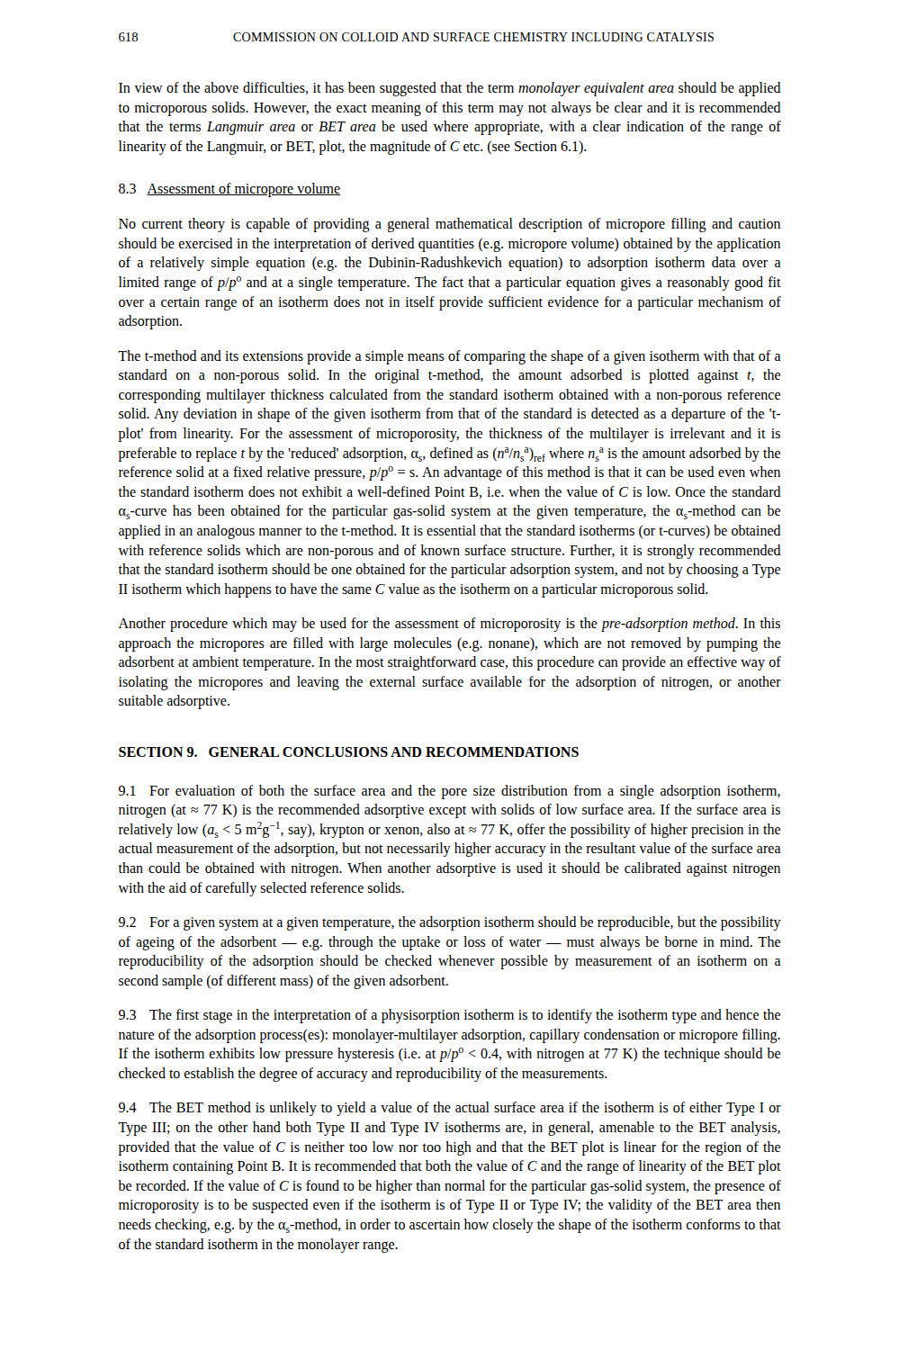618 Commission on Colloid and Surface Chemistry Including Catalysis
In view of the above difficulties, it has been suggested that the term monolayer equivalent area should be applied to microporous solids. However, the exact meaning of this term may not always be clear and it is recommended that the terms Langmuir area or BET area be used where appropriate, with a clear indication of the range of linearity of the Langmuir, or BET, plot, the magnitude of C etc. (see Section 6.1).
8.3 Assessment of micropore volume
No current theory is capable of providing a general mathematical description of micropore filling and caution should be exercised in the interpretation of derived quantities (e.g. micropore volume) obtained by the application of a relatively simple equation (e.g. the Dubinin-Radushkevich equation) to adsorption isotherm data over a limited range of p/po and at a single temperature. The fact that a particular equation gives a reasonably good fit over a certain range of an isotherm does not in itself provide sufficient evidence for a particular mechanism of adsorption.
The t-method and its extensions provide a simple means of comparing the shape of a given isotherm with that of a standard on a non-porous solid. In the original t-method, the amount adsorbed is plotted against t, the corresponding multilayer thickness calculated from the standard isotherm obtained with a non-porous reference solid. Any deviation in shape of the given isotherm from that of the standard is detected as a departure of the 't-plot' from linearity. For the assessment of microporosity, the thickness of the multilayer is irrelevant and it is preferable to replace t by the 'reduced' adsorption, αs, defined as (na/nsa)ref where nsa is the amount adsorbed by the reference solid at a fixed relative pressure, p/po = s. An advantage of this method is that it can be used even when the standard isotherm does not exhibit a well-defined Point B, i.e. when the value of C is low. Once the standard αs-curve has been obtained for the particular gas-solid system at the given temperature, the αs-method can be applied in an analogous manner to the t-method. It is essential that the standard isotherms (or t-curves) be obtained with reference solids which are non-porous and of known surface structure. Further, it is strongly recommended that the standard isotherm should be one obtained for the particular adsorption system, and not by choosing a Type II isotherm which happens to have the same C value as the isotherm on a particular microporous solid.
Another procedure which may be used for the assessment of microporosity is the pre-adsorption method. In this approach the micropores are filled with large molecules (e.g. nonane), which are not removed by pumping the adsorbent at ambient temperature. In the most straightforward case, this procedure can provide an effective way of isolating the micropores and leaving the external surface available for the adsorption of nitrogen, or another suitable adsorptive.
SECTION 9. GENERAL CONCLUSIONS AND RECOMMENDATIONS
9.1 For evaluation of both the surface area and the pore size distribution from a single adsorption isotherm, nitrogen (at ≈ 77 K) is the recommended adsorptive except with solids of low surface area. If the surface area is relatively low (as < 5 m2g−1, say), krypton or xenon, also at ≈ 77 K, offer the possibility of higher precision in the actual measurement of the adsorption, but not necessarily higher accuracy in the resultant value of the surface area than could be obtained with nitrogen. When another adsorptive is used it should be calibrated against nitrogen with the aid of carefully selected reference solids.
9.2 For a given system at a given temperature, the adsorption isotherm should be reproducible, but the possibility of ageing of the adsorbent — e.g. through the uptake or loss of water — must always be borne in mind. The reproducibility of the adsorption should be checked whenever possible by measurement of an isotherm on a second sample (of different mass) of the given adsorbent.
9.3 The first stage in the interpretation of a physisorption isotherm is to identify the isotherm type and hence the nature of the adsorption process(es): monolayer-multilayer adsorption, capillary condensation or micropore filling. If the isotherm exhibits low pressure hysteresis (i.e. at p/po < 0.4, with nitrogen at 77 K) the technique should be checked to establish the degree of accuracy and reproducibility of the measurements.
9.4 The BET method is unlikely to yield a value of the actual surface area if the isotherm is of either Type I or Type III; on the other hand both Type II and Type IV isotherms are, in general, amenable to the BET analysis, provided that the value of C is neither too low nor too high and that the BET plot is linear for the region of the isotherm containing Point B. It is recommended that both the value of C and the range of linearity of the BET plot be recorded. If the value of C is found to be higher than normal for the particular gas-solid system, the presence of microporosity is to be suspected even if the isotherm is of Type II or Type IV; the validity of the BET area then needs checking, e.g. by the αs-method, in order to ascertain how closely the shape of the isotherm conforms to that of the standard isotherm in the monolayer range.